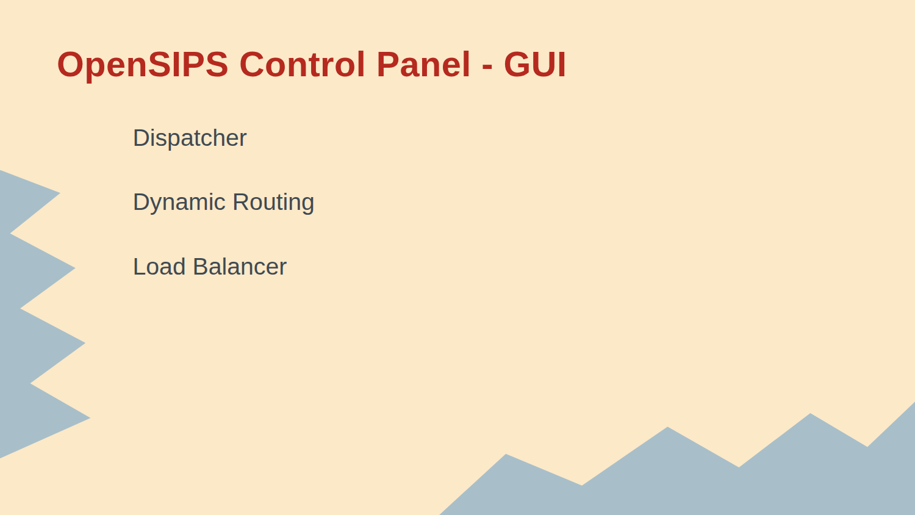OpenSIPS Control Panel - GUI
Dispatcher
Dynamic Routing
Load Balancer